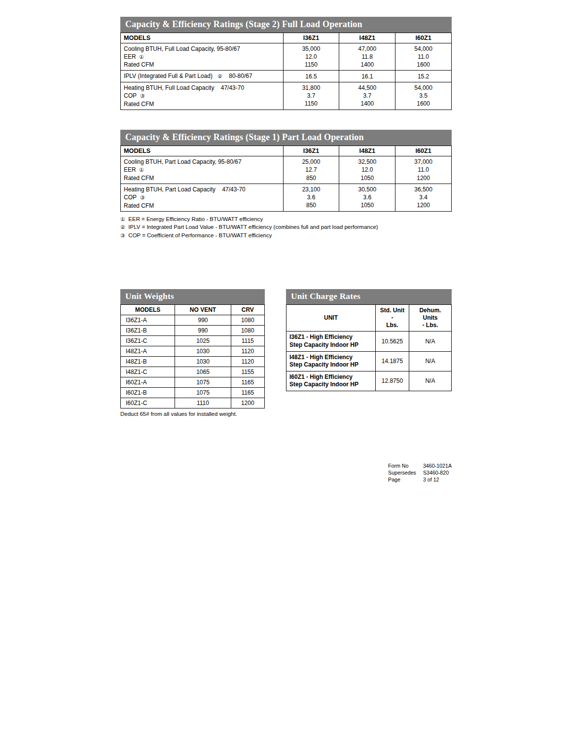Capacity & Efficiency Ratings (Stage 2) Full Load Operation
| MODELS | I36Z1 | I48Z1 | I60Z1 |
| --- | --- | --- | --- |
| Cooling BTUH, Full Load Capacity, 95-80/67 EER ① Rated CFM | 35,000 12.0 1150 | 47,000 11.8 1400 | 54,000 11.0 1600 |
| IPLV (Integrated Full & Part Load) ② 80-80/67 | 16.5 | 16.1 | 15.2 |
| Heating BTUH, Full Load Capacity 47/43-70 COP ③ Rated CFM | 31,800 3.7 1150 | 44,500 3.7 1400 | 54,000 3.5 1600 |
Capacity & Efficiency Ratings (Stage 1) Part Load Operation
| MODELS | I36Z1 | I48Z1 | I60Z1 |
| --- | --- | --- | --- |
| Cooling BTUH, Part Load Capacity, 95-80/67 EER ① Rated CFM | 25,000 12.7 850 | 32,500 12.0 1050 | 37,000 11.0 1200 |
| Heating BTUH, Part Load Capacity 47/43-70 COP ③ Rated CFM | 23,100 3.6 850 | 30,500 3.6 1050 | 36,500 3.4 1200 |
① EER = Energy Efficiency Ratio - BTU/WATT efficiency
② IPLV = Integrated Part Load Value - BTU/WATT efficiency (combines full and part load performance)
③ COP = Coefficient of Performance - BTU/WATT efficiency
Unit Weights
| MODELS | NO VENT | CRV |
| --- | --- | --- |
| I36Z1-A | 990 | 1080 |
| I36Z1-B | 990 | 1080 |
| I36Z1-C | 1025 | 1115 |
| I48Z1-A | 1030 | 1120 |
| I48Z1-B | 1030 | 1120 |
| I48Z1-C | 1065 | 1155 |
| I60Z1-A | 1075 | 1165 |
| I60Z1-B | 1075 | 1165 |
| I60Z1-C | 1110 | 1200 |
Deduct 65# from all values for installed weight.
Unit Charge Rates
| UNIT | Std. Unit - Lbs. | Dehum. Units - Lbs. |
| --- | --- | --- |
| I36Z1 - High Efficiency Step Capacity Indoor HP | 10.5625 | N/A |
| I48Z1 - High Efficiency Step Capacity Indoor HP | 14.1875 | N/A |
| I60Z1 - High Efficiency Step Capacity Indoor HP | 12.8750 | N/A |
| Form No | 3460-1021A |
| Supersedes | S3460-820 |
| Page | 3 of 12 |